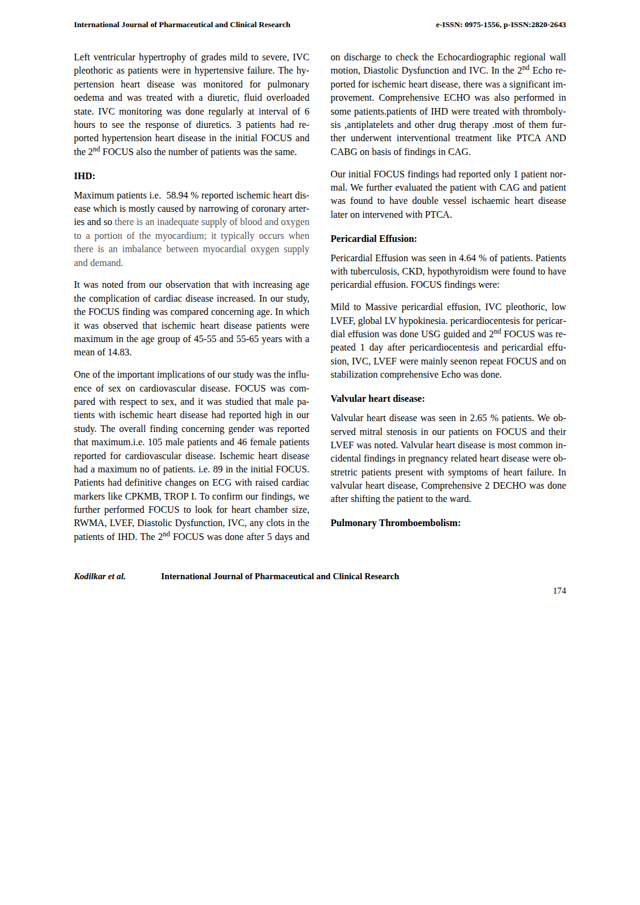International Journal of Pharmaceutical and Clinical Research e-ISSN: 0975-1556, p-ISSN:2820-2643
Left ventricular hypertrophy of grades mild to severe, IVC pleothoric as patients were in hypertensive failure. The hypertension heart disease was monitored for pulmonary oedema and was treated with a diuretic, fluid overloaded state. IVC monitoring was done regularly at interval of 6 hours to see the response of diuretics. 3 patients had reported hypertension heart disease in the initial FOCUS and the 2nd FOCUS also the number of patients was the same.
IHD:
Maximum patients i.e. 58.94 % reported ischemic heart disease which is mostly caused by narrowing of coronary arteries and so there is an inadequate supply of blood and oxygen to a portion of the myocardium; it typically occurs when there is an imbalance between myocardial oxygen supply and demand.
It was noted from our observation that with increasing age the complication of cardiac disease increased. In our study, the FOCUS finding was compared concerning age. In which it was observed that ischemic heart disease patients were maximum in the age group of 45-55 and 55-65 years with a mean of 14.83.
One of the important implications of our study was the influence of sex on cardiovascular disease. FOCUS was compared with respect to sex, and it was studied that male patients with ischemic heart disease had reported high in our study. The overall finding concerning gender was reported that maximum.i.e. 105 male patients and 46 female patients reported for cardiovascular disease. Ischemic heart disease had a maximum no of patients. i.e. 89 in the initial FOCUS. Patients had definitive changes on ECG with raised cardiac markers like CPKMB, TROP I. To confirm our findings, we further performed FOCUS to look for heart chamber size, RWMA, LVEF, Diastolic Dysfunction, IVC, any clots in the patients of IHD. The 2nd FOCUS was done after 5 days and on discharge to check the Echocardiographic regional wall motion, Diastolic Dysfunction and IVC. In the 2nd Echo reported for ischemic heart disease, there was a significant improvement. Comprehensive ECHO was also performed in some patients.patients of IHD were treated with thrombolysis ,antiplatelets and other drug therapy .most of them further underwent interventional treatment like PTCA AND CABG on basis of findings in CAG.
Our initial FOCUS findings had reported only 1 patient normal. We further evaluated the patient with CAG and patient was found to have double vessel ischaemic heart disease later on intervened with PTCA.
Pericardial Effusion:
Pericardial Effusion was seen in 4.64 % of patients. Patients with tuberculosis, CKD, hypothyroidism were found to have pericardial effusion. FOCUS findings were:
Mild to Massive pericardial effusion, IVC pleothoric, low LVEF, global LV hypokinesia. pericardiocentesis for pericardial effusion was done USG guided and 2nd FOCUS was repeated 1 day after pericardiocentesis and pericardial effusion, IVC, LVEF were mainly seenon repeat FOCUS and on stabilization comprehensive Echo was done.
Valvular heart disease:
Valvular heart disease was seen in 2.65 % patients. We observed mitral stenosis in our patients on FOCUS and their LVEF was noted. Valvular heart disease is most common incidental findings in pregnancy related heart disease were obstretric patients present with symptoms of heart failure. In valvular heart disease, Comprehensive 2 DECHO was done after shifting the patient to the ward.
Pulmonary Thromboembolism:
Kodilkar et al. International Journal of Pharmaceutical and Clinical Research
174